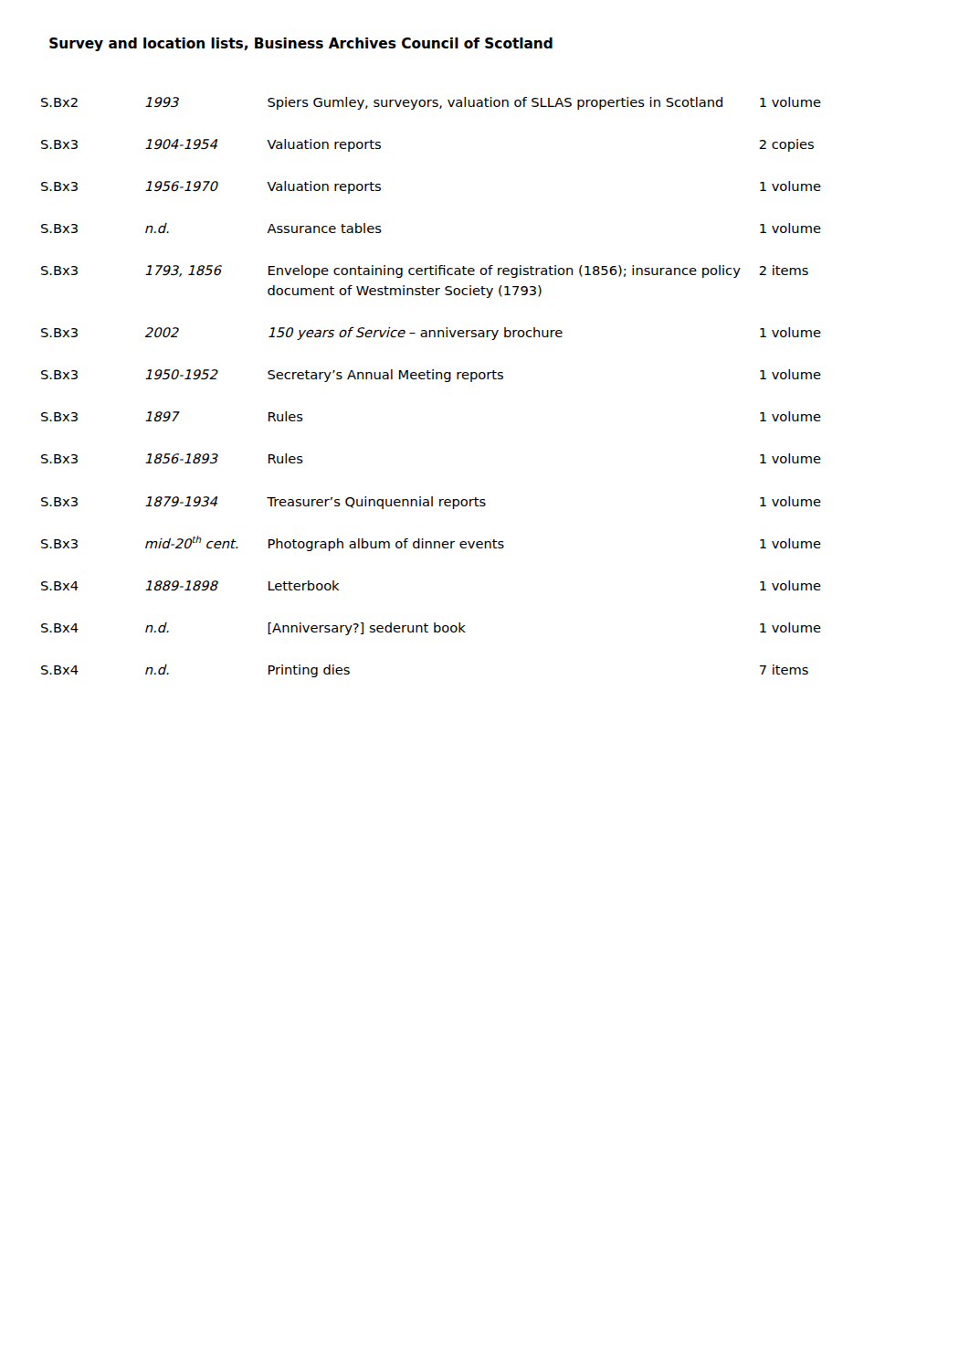Survey and location lists, Business Archives Council of Scotland
| S.Bx2 | 1993 | Spiers Gumley, surveyors, valuation of SLLAS properties in Scotland | 1 volume |
| S.Bx3 | 1904-1954 | Valuation reports | 2 copies |
| S.Bx3 | 1956-1970 | Valuation reports | 1 volume |
| S.Bx3 | n.d. | Assurance tables | 1 volume |
| S.Bx3 | 1793, 1856 | Envelope containing certificate of registration (1856); insurance policy document of Westminster Society (1793) | 2 items |
| S.Bx3 | 2002 | 150 years of Service – anniversary brochure | 1 volume |
| S.Bx3 | 1950-1952 | Secretary’s Annual Meeting reports | 1 volume |
| S.Bx3 | 1897 | Rules | 1 volume |
| S.Bx3 | 1856-1893 | Rules | 1 volume |
| S.Bx3 | 1879-1934 | Treasurer’s Quinquennial reports | 1 volume |
| S.Bx3 | mid-20 th cent. | Photograph album of dinner events | 1 volume |
| S.Bx4 | 1889-1898 | Letterbook | 1 volume |
| S.Bx4 | n.d. | [Anniversary?] sederunt book | 1 volume |
| S.Bx4 | n.d. | Printing dies | 7 items |